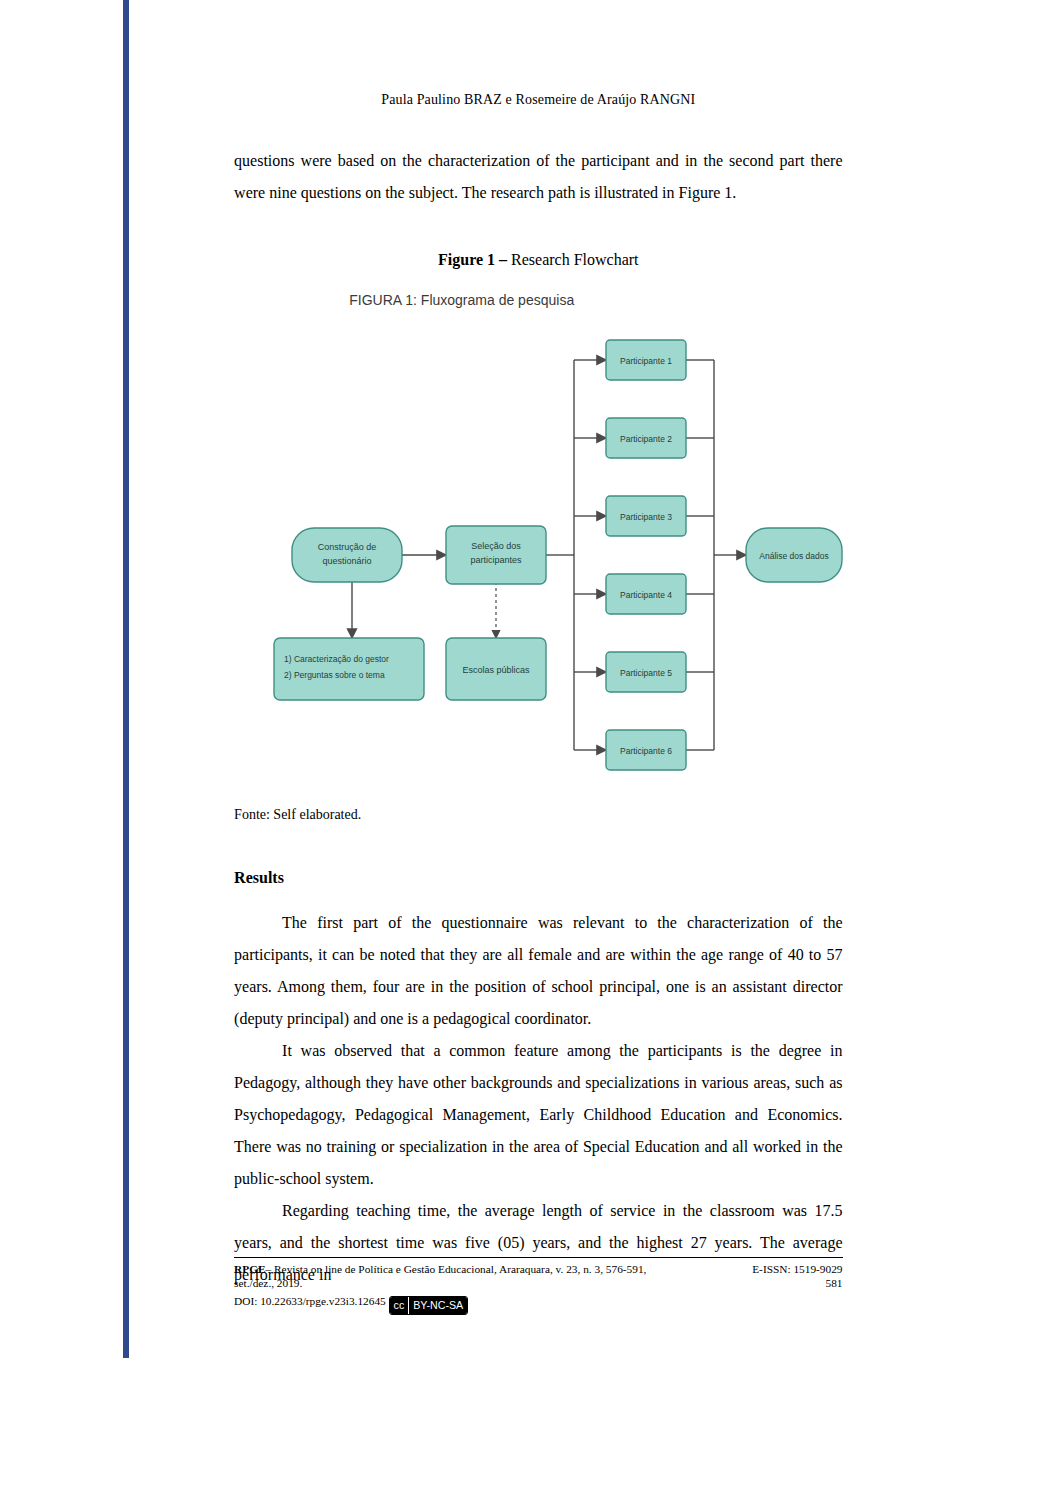Paula Paulino BRAZ e Rosemeire de Araújo RANGNI
questions were based on the characterization of the participant and in the second part there were nine questions on the subject. The research path is illustrated in Figure 1.
Figure 1 – Research Flowchart
FIGURA 1: Fluxograma de pesquisa
Construção de questionário Seleção dos participantes 1) Caracterização do gestor 2) Perguntas sobre o tema Escolas públicas Participante 1 Participante 2 Participante 3 Participante 4 Participante 5 Participante 6 Análise dos dados
Fonte: Self elaborated.
Results
The first part of the questionnaire was relevant to the characterization of the participants, it can be noted that they are all female and are within the age range of 40 to 57 years. Among them, four are in the position of school principal, one is an assistant director (deputy principal) and one is a pedagogical coordinator.
It was observed that a common feature among the participants is the degree in Pedagogy, although they have other backgrounds and specializations in various areas, such as Psychopedagogy, Pedagogical Management, Early Childhood Education and Economics. There was no training or specialization in the area of Special Education and all worked in the public-school system.
Regarding teaching time, the average length of service in the classroom was 17.5 years, and the shortest time was five (05) years, and the highest 27 years. The average performance in
RPGE– Revista on line de Política e Gestão Educacional, Araraquara, v. 23, n. 3, 576-591, set./dez., 2019.
DOI: 10.22633/rpge.v23i3.12645
cc BY-NC-SA
E-ISSN: 1519-9029
581